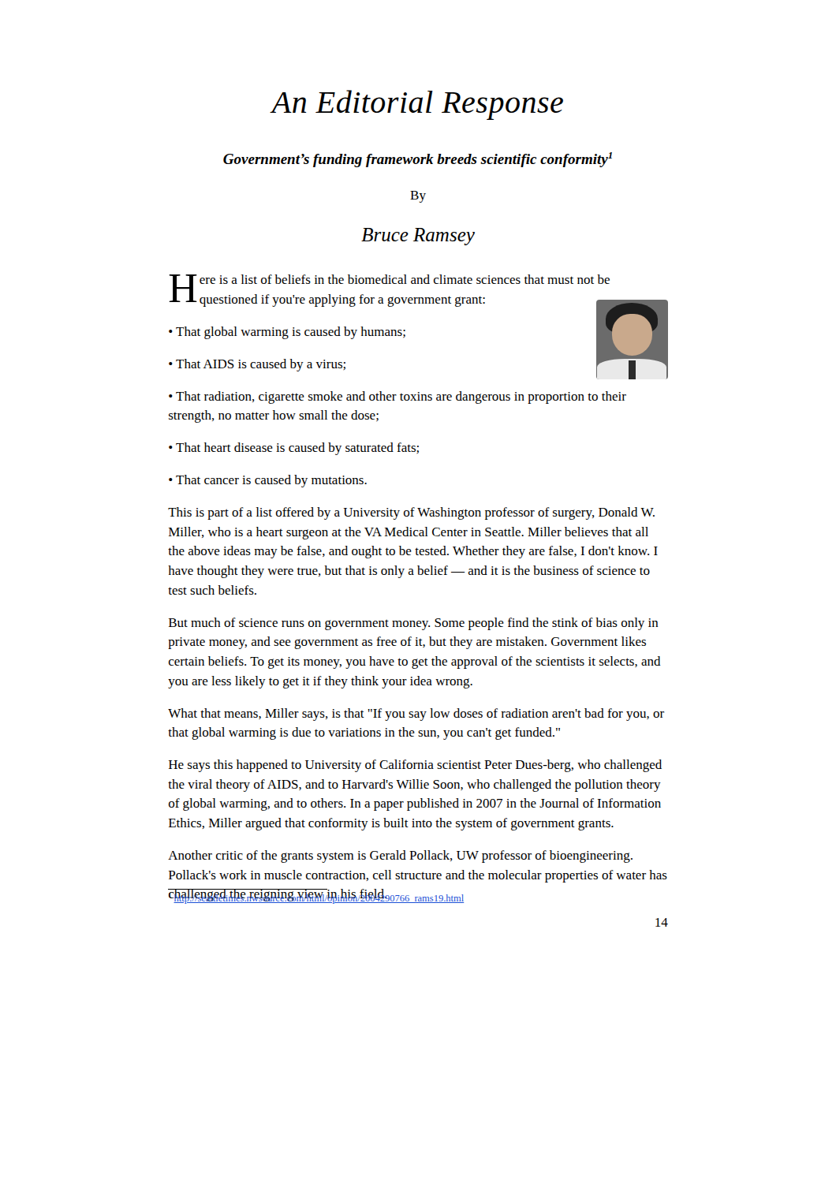An Editorial Response
Government’s funding framework breeds scientific conformity1
By
Bruce Ramsey
Here is a list of beliefs in the biomedical and climate sciences that must not be questioned if you're applying for a government grant:
• That global warming is caused by humans;
• That AIDS is caused by a virus;
• That radiation, cigarette smoke and other toxins are dangerous in proportion to their strength, no matter how small the dose;
• That heart disease is caused by saturated fats;
• That cancer is caused by mutations.
This is part of a list offered by a University of Washington professor of surgery, Donald W. Miller, who is a heart surgeon at the VA Medical Center in Seattle. Miller believes that all the above ideas may be false, and ought to be tested. Whether they are false, I don't know. I have thought they were true, but that is only a belief — and it is the business of science to test such beliefs.
But much of science runs on government money. Some people find the stink of bias only in private money, and see government as free of it, but they are mistaken. Government likes certain beliefs. To get its money, you have to get the approval of the scientists it selects, and you are less likely to get it if they think your idea wrong.
What that means, Miller says, is that "If you say low doses of radiation aren't bad for you, or that global warming is due to variations in the sun, you can't get funded."
He says this happened to University of California scientist Peter Dues-berg, who challenged the viral theory of AIDS, and to Harvard's Willie Soon, who challenged the pollution theory of global warming, and to others. In a paper published in 2007 in the Journal of Information Ethics, Miller argued that conformity is built into the system of government grants.
Another critic of the grants system is Gerald Pollack, UW professor of bioengineering. Pollack's work in muscle contraction, cell structure and the molecular properties of water has challenged the reigning view in his field.
1 http://seattletimes.nwsource.com/html/opinion/2004290766_rams19.html
14